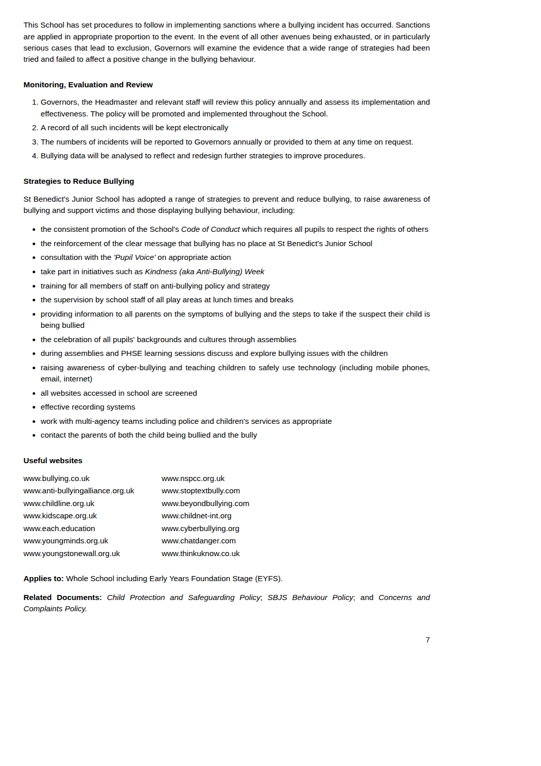This School has set procedures to follow in implementing sanctions where a bullying incident has occurred. Sanctions are applied in appropriate proportion to the event. In the event of all other avenues being exhausted, or in particularly serious cases that lead to exclusion, Governors will examine the evidence that a wide range of strategies had been tried and failed to affect a positive change in the bullying behaviour.
Monitoring, Evaluation and Review
Governors, the Headmaster and relevant staff will review this policy annually and assess its implementation and effectiveness. The policy will be promoted and implemented throughout the School.
A record of all such incidents will be kept electronically
The numbers of incidents will be reported to Governors annually or provided to them at any time on request.
Bullying data will be analysed to reflect and redesign further strategies to improve procedures.
Strategies to Reduce Bullying
St Benedict's Junior School has adopted a range of strategies to prevent and reduce bullying, to raise awareness of bullying and support victims and those displaying bullying behaviour, including:
the consistent promotion of the School's Code of Conduct which requires all pupils to respect the rights of others
the reinforcement of the clear message that bullying has no place at St Benedict's Junior School
consultation with the 'Pupil Voice' on appropriate action
take part in initiatives such as Kindness (aka Anti-Bullying) Week
training for all members of staff on anti-bullying policy and strategy
the supervision by school staff of all play areas at lunch times and breaks
providing information to all parents on the symptoms of bullying and the steps to take if the suspect their child is being bullied
the celebration of all pupils' backgrounds and cultures through assemblies
during assemblies and PHSE learning sessions discuss and explore bullying issues with the children
raising awareness of cyber-bullying and teaching children to safely use technology (including mobile phones, email, internet)
all websites accessed in school are screened
effective recording systems
work with multi-agency teams including police and children's services as appropriate
contact the parents of both the child being bullied and the bully
Useful websites
| www.bullying.co.uk | www.nspcc.org.uk |
| www.anti-bullyingalliance.org.uk | www.stoptextbully.com |
| www.childline.org.uk | www.beyondbullying.com |
| www.kidscape.org.uk | www.childnet-int.org |
| www.each.education | www.cyberbullying.org |
| www.youngminds.org.uk | www.chatdanger.com |
| www.youngstonewall.org.uk | www.thinkuknow.co.uk |
Applies to: Whole School including Early Years Foundation Stage (EYFS).
Related Documents: Child Protection and Safeguarding Policy; SBJS Behaviour Policy; and Concerns and Complaints Policy.
7